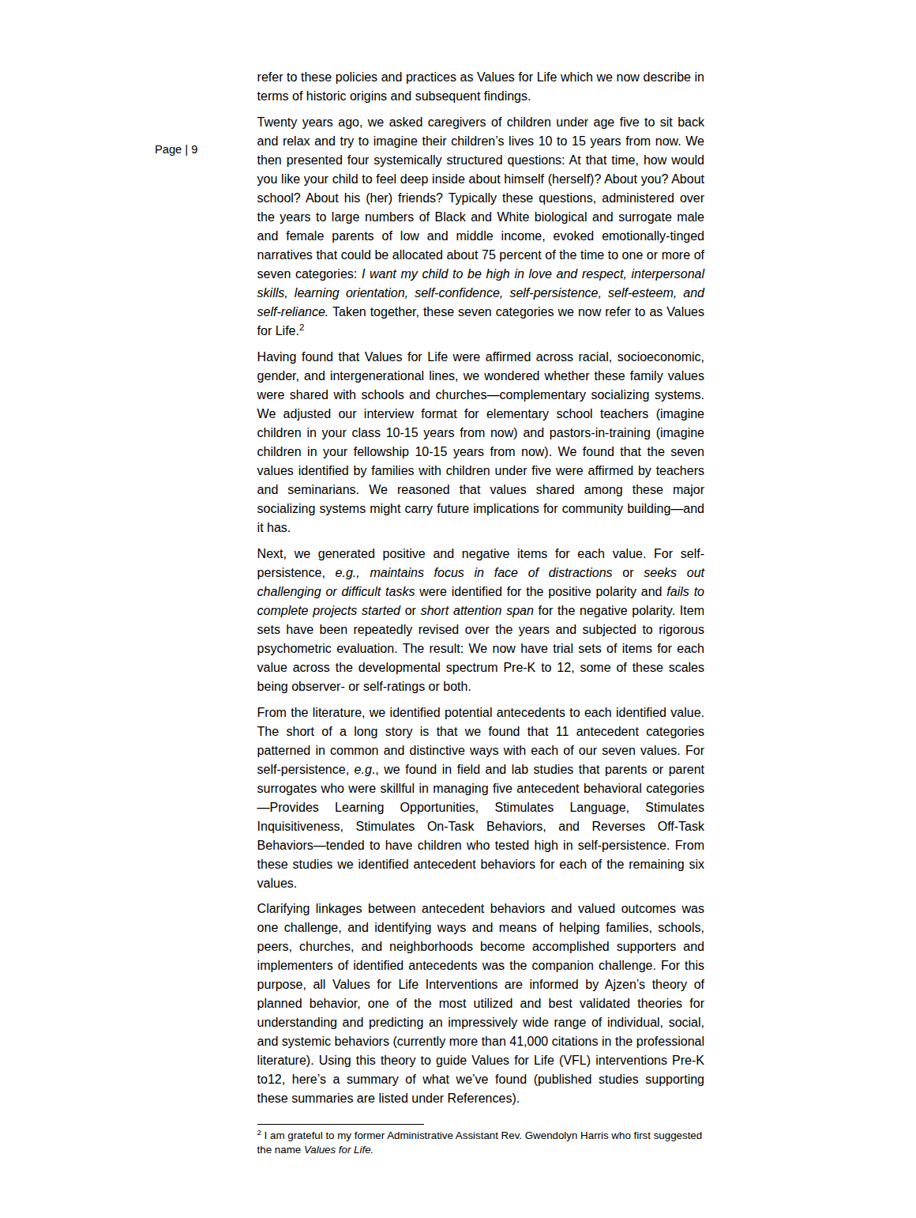Page | 9
refer to these policies and practices as Values for Life which we now describe in terms of historic origins and subsequent findings.
Twenty years ago, we asked caregivers of children under age five to sit back and relax and try to imagine their children’s lives 10 to 15 years from now. We then presented four systemically structured questions: At that time, how would you like your child to feel deep inside about himself (herself)? About you? About school? About his (her) friends? Typically these questions, administered over the years to large numbers of Black and White biological and surrogate male and female parents of low and middle income, evoked emotionally-tinged narratives that could be allocated about 75 percent of the time to one or more of seven categories: I want my child to be high in love and respect, interpersonal skills, learning orientation, self-confidence, self-persistence, self-esteem, and self-reliance. Taken together, these seven categories we now refer to as Values for Life.2
Having found that Values for Life were affirmed across racial, socioeconomic, gender, and intergenerational lines, we wondered whether these family values were shared with schools and churches—complementary socializing systems. We adjusted our interview format for elementary school teachers (imagine children in your class 10-15 years from now) and pastors-in-training (imagine children in your fellowship 10-15 years from now). We found that the seven values identified by families with children under five were affirmed by teachers and seminarians. We reasoned that values shared among these major socializing systems might carry future implications for community building—and it has.
Next, we generated positive and negative items for each value. For self-persistence, e.g., maintains focus in face of distractions or seeks out challenging or difficult tasks were identified for the positive polarity and fails to complete projects started or short attention span for the negative polarity. Item sets have been repeatedly revised over the years and subjected to rigorous psychometric evaluation. The result: We now have trial sets of items for each value across the developmental spectrum Pre-K to 12, some of these scales being observer- or self-ratings or both.
From the literature, we identified potential antecedents to each identified value. The short of a long story is that we found that 11 antecedent categories patterned in common and distinctive ways with each of our seven values. For self-persistence, e.g., we found in field and lab studies that parents or parent surrogates who were skillful in managing five antecedent behavioral categories—Provides Learning Opportunities, Stimulates Language, Stimulates Inquisitiveness, Stimulates On-Task Behaviors, and Reverses Off-Task Behaviors—tended to have children who tested high in self-persistence. From these studies we identified antecedent behaviors for each of the remaining six values.
Clarifying linkages between antecedent behaviors and valued outcomes was one challenge, and identifying ways and means of helping families, schools, peers, churches, and neighborhoods become accomplished supporters and implementers of identified antecedents was the companion challenge. For this purpose, all Values for Life Interventions are informed by Ajzen’s theory of planned behavior, one of the most utilized and best validated theories for understanding and predicting an impressively wide range of individual, social, and systemic behaviors (currently more than 41,000 citations in the professional literature). Using this theory to guide Values for Life (VFL) interventions Pre-K to12, here’s a summary of what we’ve found (published studies supporting these summaries are listed under References).
2 I am grateful to my former Administrative Assistant Rev. Gwendolyn Harris who first suggested the name Values for Life.